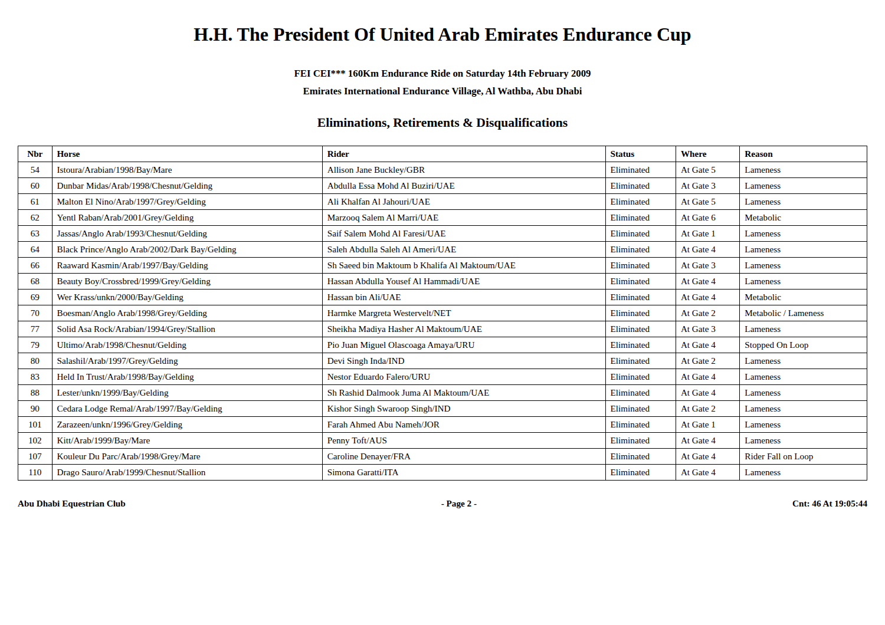H.H. The President Of United Arab Emirates Endurance Cup
FEI CEI*** 160Km Endurance Ride on Saturday 14th February 2009
Emirates International Endurance Village, Al Wathba, Abu Dhabi
Eliminations, Retirements & Disqualifications
| Nbr | Horse | Rider | Status | Where | Reason |
| --- | --- | --- | --- | --- | --- |
| 54 | Istoura/Arabian/1998/Bay/Mare | Allison Jane Buckley/GBR | Eliminated | At Gate 5 | Lameness |
| 60 | Dunbar Midas/Arab/1998/Chesnut/Gelding | Abdulla Essa Mohd Al Buziri/UAE | Eliminated | At Gate 3 | Lameness |
| 61 | Malton El Nino/Arab/1997/Grey/Gelding | Ali Khalfan Al Jahouri/UAE | Eliminated | At Gate 5 | Lameness |
| 62 | Yentl Raban/Arab/2001/Grey/Gelding | Marzooq Salem Al Marri/UAE | Eliminated | At Gate 6 | Metabolic |
| 63 | Jassas/Anglo Arab/1993/Chesnut/Gelding | Saif Salem Mohd Al Faresi/UAE | Eliminated | At Gate 1 | Lameness |
| 64 | Black Prince/Anglo Arab/2002/Dark Bay/Gelding | Saleh Abdulla Saleh Al Ameri/UAE | Eliminated | At Gate 4 | Lameness |
| 66 | Raaward Kasmin/Arab/1997/Bay/Gelding | Sh Saeed bin Maktoum b Khalifa Al Maktoum/UAE | Eliminated | At Gate 3 | Lameness |
| 68 | Beauty Boy/Crossbred/1999/Grey/Gelding | Hassan Abdulla Yousef Al Hammadi/UAE | Eliminated | At Gate 4 | Lameness |
| 69 | Wer Krass/unkn/2000/Bay/Gelding | Hassan bin Ali/UAE | Eliminated | At Gate 4 | Metabolic |
| 70 | Boesman/Anglo Arab/1998/Grey/Gelding | Harmke Margreta Westervelt/NET | Eliminated | At Gate 2 | Metabolic / Lameness |
| 77 | Solid Asa Rock/Arabian/1994/Grey/Stallion | Sheikha Madiya Hasher Al Maktoum/UAE | Eliminated | At Gate 3 | Lameness |
| 79 | Ultimo/Arab/1998/Chesnut/Gelding | Pio Juan Miguel Olascoaga Amaya/URU | Eliminated | At Gate 4 | Stopped On Loop |
| 80 | Salashil/Arab/1997/Grey/Gelding | Devi Singh Inda/IND | Eliminated | At Gate 2 | Lameness |
| 83 | Held In Trust/Arab/1998/Bay/Gelding | Nestor Eduardo Falero/URU | Eliminated | At Gate 4 | Lameness |
| 88 | Lester/unkn/1999/Bay/Gelding | Sh Rashid Dalmook Juma Al Maktoum/UAE | Eliminated | At Gate 4 | Lameness |
| 90 | Cedara Lodge Remal/Arab/1997/Bay/Gelding | Kishor Singh Swaroop Singh/IND | Eliminated | At Gate 2 | Lameness |
| 101 | Zarazeen/unkn/1996/Grey/Gelding | Farah Ahmed Abu Nameh/JOR | Eliminated | At Gate 1 | Lameness |
| 102 | Kitt/Arab/1999/Bay/Mare | Penny Toft/AUS | Eliminated | At Gate 4 | Lameness |
| 107 | Kouleur Du Parc/Arab/1998/Grey/Mare | Caroline Denayer/FRA | Eliminated | At Gate 4 | Rider Fall on Loop |
| 110 | Drago Sauro/Arab/1999/Chesnut/Stallion | Simona Garatti/ITA | Eliminated | At Gate 4 | Lameness |
Abu Dhabi Equestrian Club
- Page 2 -
Cnt: 46 At 19:05:44